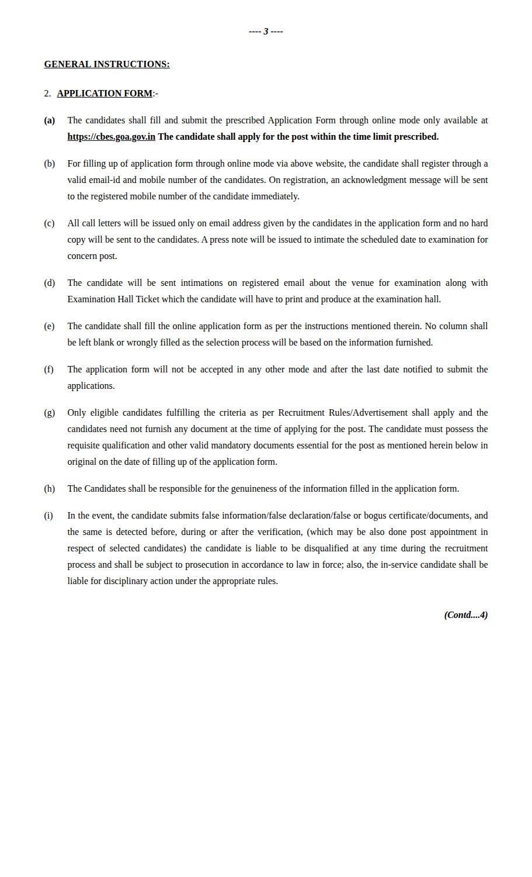---- 3 ----
GENERAL INSTRUCTIONS:
2.
APPLICATION FORM:-
(a)
The candidates shall fill and submit the prescribed Application Form through online mode only available at https://cbes.goa.gov.in The candidate shall apply for the post within the time limit prescribed.
(b)
For filling up of application form through online mode via above website, the candidate shall register through a valid email-id and mobile number of the candidates. On registration, an acknowledgment message will be sent to the registered mobile number of the candidate immediately.
(c)
All call letters will be issued only on email address given by the candidates in the application form and no hard copy will be sent to the candidates. A press note will be issued to intimate the scheduled date to examination for concern post.
(d)
The candidate will be sent intimations on registered email about the venue for examination along with Examination Hall Ticket which the candidate will have to print and produce at the examination hall.
(e)
The candidate shall fill the online application form as per the instructions mentioned therein. No column shall be left blank or wrongly filled as the selection process will be based on the information furnished.
(f)
The application form will not be accepted in any other mode and after the last date notified to submit the applications.
(g)
Only eligible candidates fulfilling the criteria as per Recruitment Rules/Advertisement shall apply and the candidates need not furnish any document at the time of applying for the post. The candidate must possess the requisite qualification and other valid mandatory documents essential for the post as mentioned herein below in original on the date of filling up of the application form.
(h)
The Candidates shall be responsible for the genuineness of the information filled in the application form.
(i)
In the event, the candidate submits false information/false declaration/false or bogus certificate/documents, and the same is detected before, during or after the verification, (which may be also done post appointment in respect of selected candidates) the candidate is liable to be disqualified at any time during the recruitment process and shall be subject to prosecution in accordance to law in force; also, the in-service candidate shall be liable for disciplinary action under the appropriate rules.
(Contd....4)